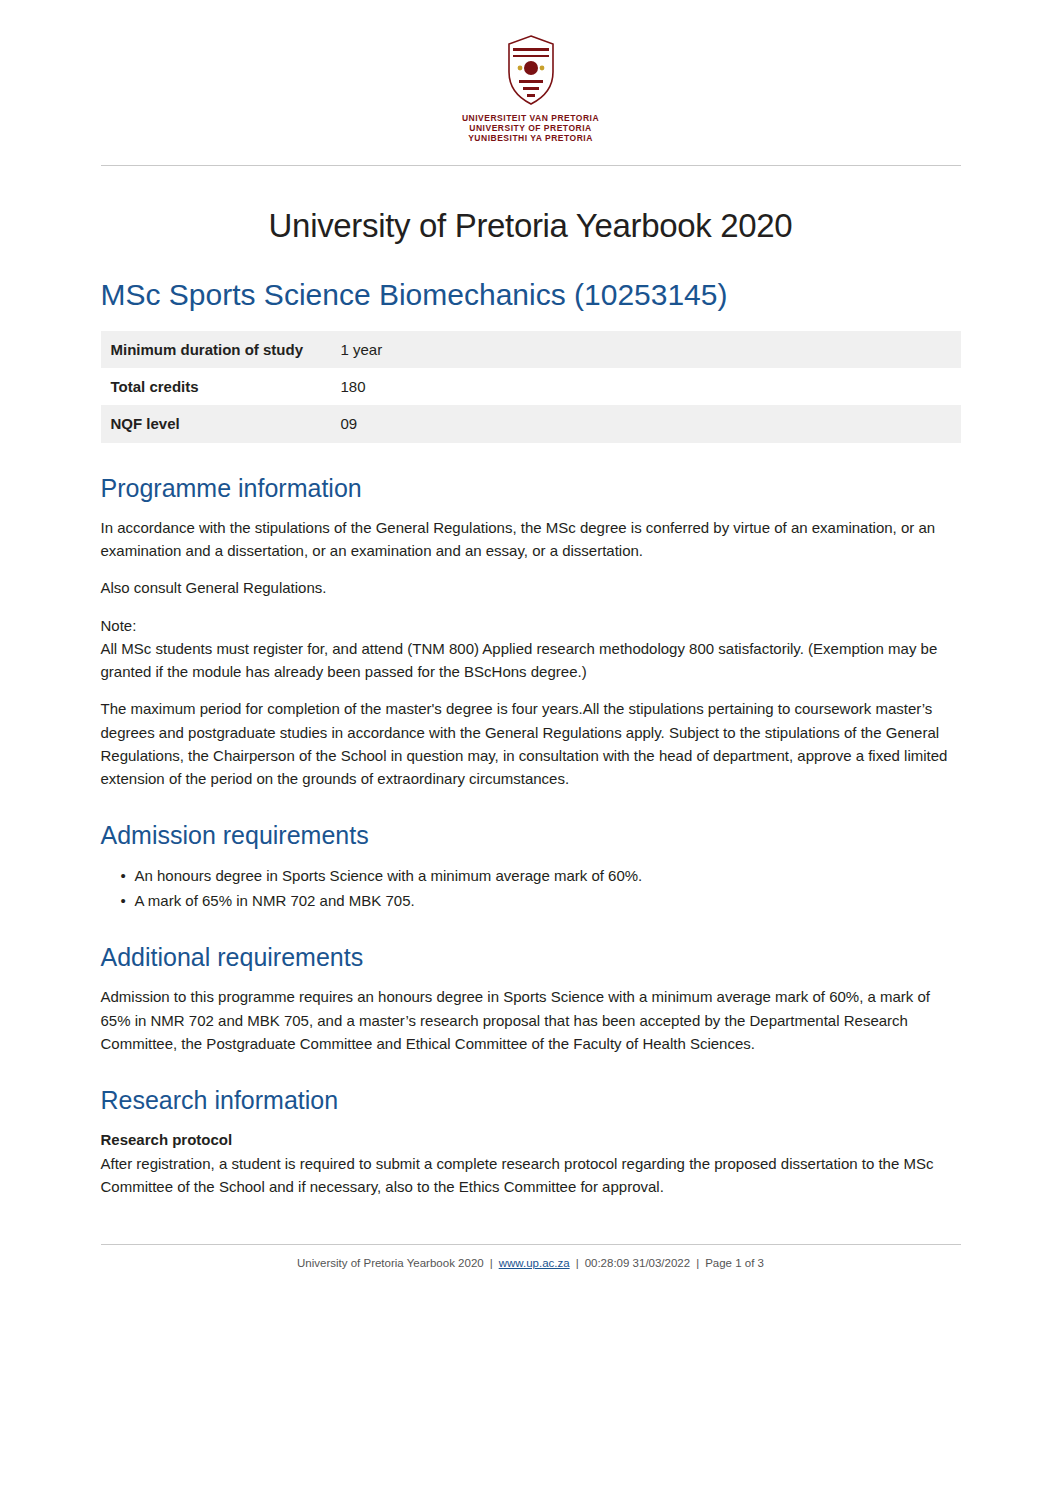Universiteit van Pretoria University of Pretoria Yunibesithi ya Pretoria
University of Pretoria Yearbook 2020
MSc Sports Science Biomechanics (10253145)
| Minimum duration of study | 1 year |
| Total credits | 180 |
| NQF level | 09 |
Programme information
In accordance with the stipulations of the General Regulations, the MSc degree is conferred by virtue of an examination, or an examination and a dissertation, or an examination and an essay, or a dissertation.
Also consult General Regulations.
Note:
All MSc students must register for, and attend (TNM 800) Applied research methodology 800 satisfactorily. (Exemption may be granted if the module has already been passed for the BScHons degree.)
The maximum period for completion of the master's degree is four years.All the stipulations pertaining to coursework master’s degrees and postgraduate studies in accordance with the General Regulations apply. Subject to the stipulations of the General Regulations, the Chairperson of the School in question may, in consultation with the head of department, approve a fixed limited extension of the period on the grounds of extraordinary circumstances.
Admission requirements
An honours degree in Sports Science with a minimum average mark of 60%.
A mark of 65% in NMR 702 and MBK 705.
Additional requirements
Admission to this programme requires an honours degree in Sports Science with a minimum average mark of 60%, a mark of 65% in NMR 702 and MBK 705, and a master’s research proposal that has been accepted by the Departmental Research Committee, the Postgraduate Committee and Ethical Committee of the Faculty of Health Sciences.
Research information
Research protocol
After registration, a student is required to submit a complete research protocol regarding the proposed dissertation to the MSc Committee of the School and if necessary, also to the Ethics Committee for approval.
University of Pretoria Yearbook 2020|www.up.ac.za|00:28:09 31/03/2022|Page 1 of 3